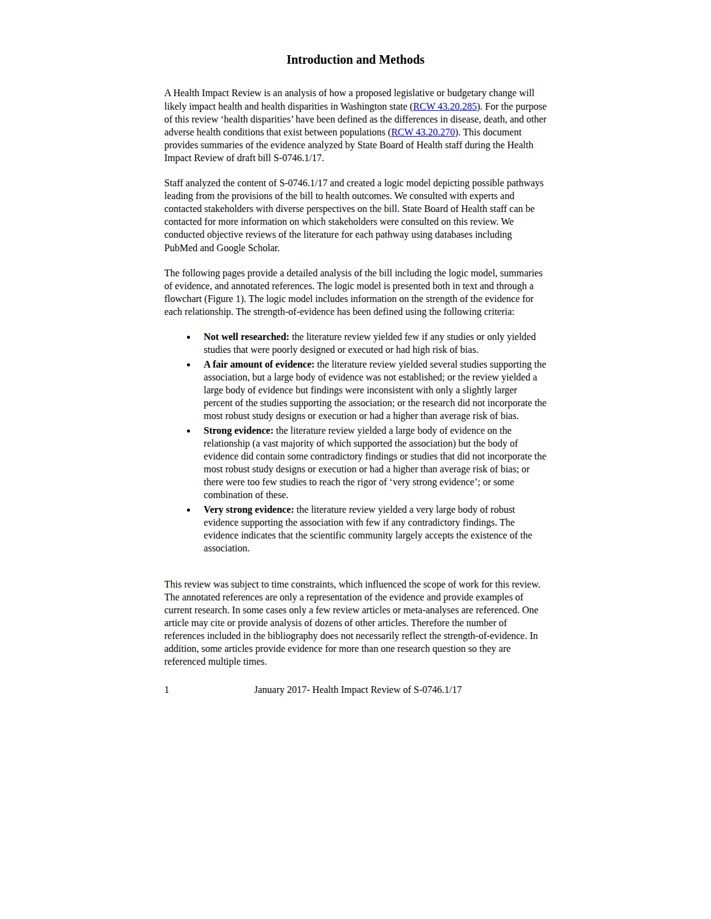Introduction and Methods
A Health Impact Review is an analysis of how a proposed legislative or budgetary change will likely impact health and health disparities in Washington state (RCW 43.20.285). For the purpose of this review ‘health disparities’ have been defined as the differences in disease, death, and other adverse health conditions that exist between populations (RCW 43.20.270). This document provides summaries of the evidence analyzed by State Board of Health staff during the Health Impact Review of draft bill S-0746.1/17.
Staff analyzed the content of S-0746.1/17 and created a logic model depicting possible pathways leading from the provisions of the bill to health outcomes. We consulted with experts and contacted stakeholders with diverse perspectives on the bill. State Board of Health staff can be contacted for more information on which stakeholders were consulted on this review. We conducted objective reviews of the literature for each pathway using databases including PubMed and Google Scholar.
The following pages provide a detailed analysis of the bill including the logic model, summaries of evidence, and annotated references. The logic model is presented both in text and through a flowchart (Figure 1). The logic model includes information on the strength of the evidence for each relationship. The strength-of-evidence has been defined using the following criteria:
Not well researched: the literature review yielded few if any studies or only yielded studies that were poorly designed or executed or had high risk of bias.
A fair amount of evidence: the literature review yielded several studies supporting the association, but a large body of evidence was not established; or the review yielded a large body of evidence but findings were inconsistent with only a slightly larger percent of the studies supporting the association; or the research did not incorporate the most robust study designs or execution or had a higher than average risk of bias.
Strong evidence: the literature review yielded a large body of evidence on the relationship (a vast majority of which supported the association) but the body of evidence did contain some contradictory findings or studies that did not incorporate the most robust study designs or execution or had a higher than average risk of bias; or there were too few studies to reach the rigor of ‘very strong evidence’; or some combination of these.
Very strong evidence: the literature review yielded a very large body of robust evidence supporting the association with few if any contradictory findings. The evidence indicates that the scientific community largely accepts the existence of the association.
This review was subject to time constraints, which influenced the scope of work for this review. The annotated references are only a representation of the evidence and provide examples of current research. In some cases only a few review articles or meta-analyses are referenced. One article may cite or provide analysis of dozens of other articles. Therefore the number of references included in the bibliography does not necessarily reflect the strength-of-evidence. In addition, some articles provide evidence for more than one research question so they are referenced multiple times.
1
January 2017- Health Impact Review of S-0746.1/17